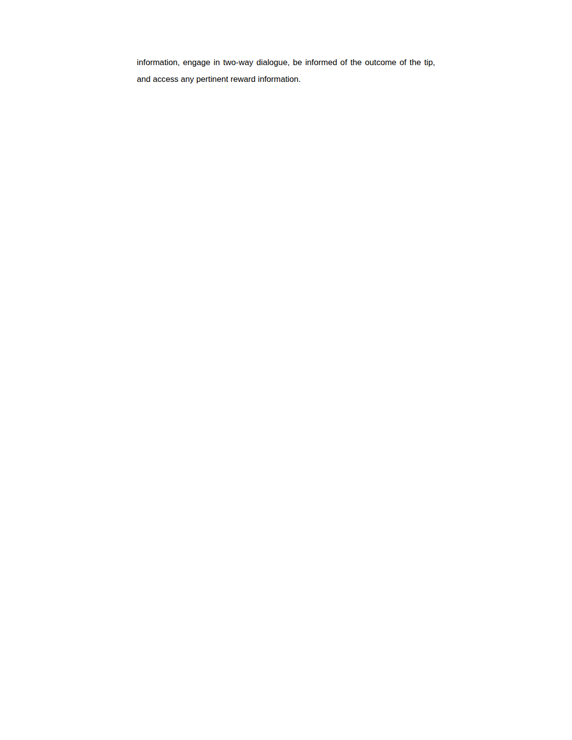information, engage in two-way dialogue, be informed of the outcome of the tip, and access any pertinent reward information.